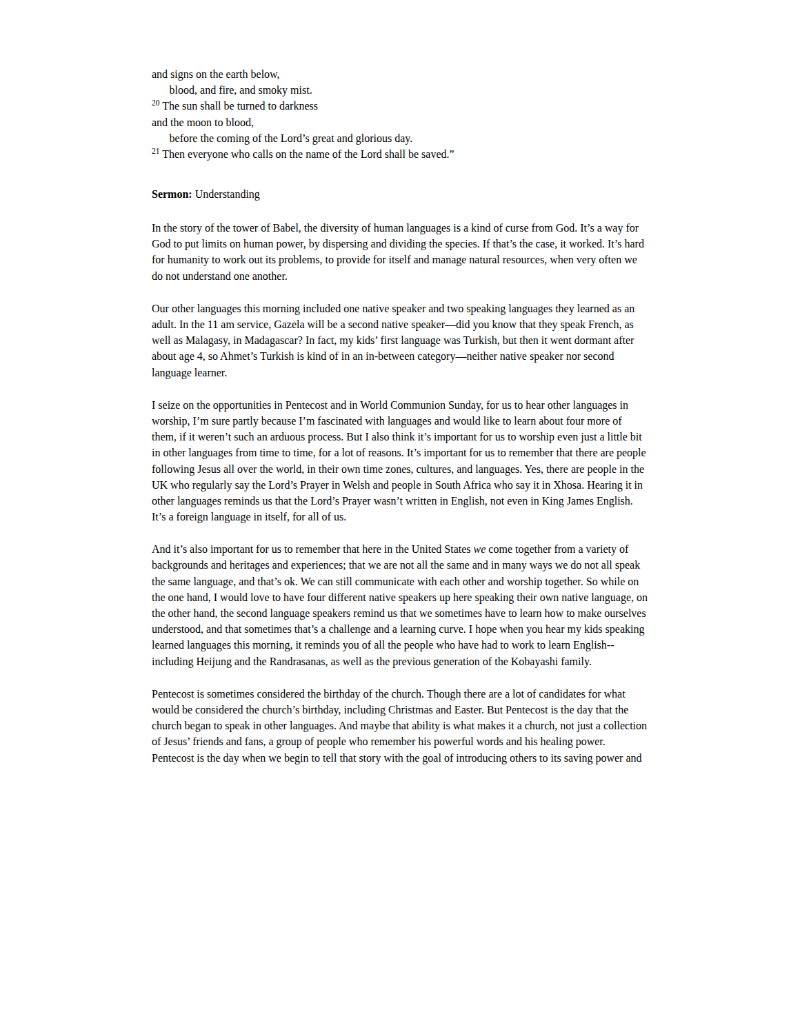and signs on the earth below,
blood, and fire, and smoky mist.
20 The sun shall be turned to darkness
and the moon to blood,
before the coming of the Lord’s great and glorious day.
21 Then everyone who calls on the name of the Lord shall be saved.”
Sermon: Understanding
In the story of the tower of Babel, the diversity of human languages is a kind of curse from God. It’s a way for God to put limits on human power, by dispersing and dividing the species. If that’s the case, it worked. It’s hard for humanity to work out its problems, to provide for itself and manage natural resources, when very often we do not understand one another.
Our other languages this morning included one native speaker and two speaking languages they learned as an adult. In the 11 am service, Gazela will be a second native speaker—did you know that they speak French, as well as Malagasy, in Madagascar? In fact, my kids’ first language was Turkish, but then it went dormant after about age 4, so Ahmet’s Turkish is kind of in an in-between category—neither native speaker nor second language learner.
I seize on the opportunities in Pentecost and in World Communion Sunday, for us to hear other languages in worship, I’m sure partly because I’m fascinated with languages and would like to learn about four more of them, if it weren’t such an arduous process. But I also think it’s important for us to worship even just a little bit in other languages from time to time, for a lot of reasons. It’s important for us to remember that there are people following Jesus all over the world, in their own time zones, cultures, and languages. Yes, there are people in the UK who regularly say the Lord’s Prayer in Welsh and people in South Africa who say it in Xhosa. Hearing it in other languages reminds us that the Lord’s Prayer wasn’t written in English, not even in King James English. It’s a foreign language in itself, for all of us.
And it’s also important for us to remember that here in the United States we come together from a variety of backgrounds and heritages and experiences; that we are not all the same and in many ways we do not all speak the same language, and that’s ok. We can still communicate with each other and worship together. So while on the one hand, I would love to have four different native speakers up here speaking their own native language, on the other hand, the second language speakers remind us that we sometimes have to learn how to make ourselves understood, and that sometimes that’s a challenge and a learning curve. I hope when you hear my kids speaking learned languages this morning, it reminds you of all the people who have had to work to learn English--including Heijung and the Randrasanas, as well as the previous generation of the Kobayashi family.
Pentecost is sometimes considered the birthday of the church. Though there are a lot of candidates for what would be considered the church’s birthday, including Christmas and Easter. But Pentecost is the day that the church began to speak in other languages. And maybe that ability is what makes it a church, not just a collection of Jesus’ friends and fans, a group of people who remember his powerful words and his healing power. Pentecost is the day when we begin to tell that story with the goal of introducing others to its saving power and